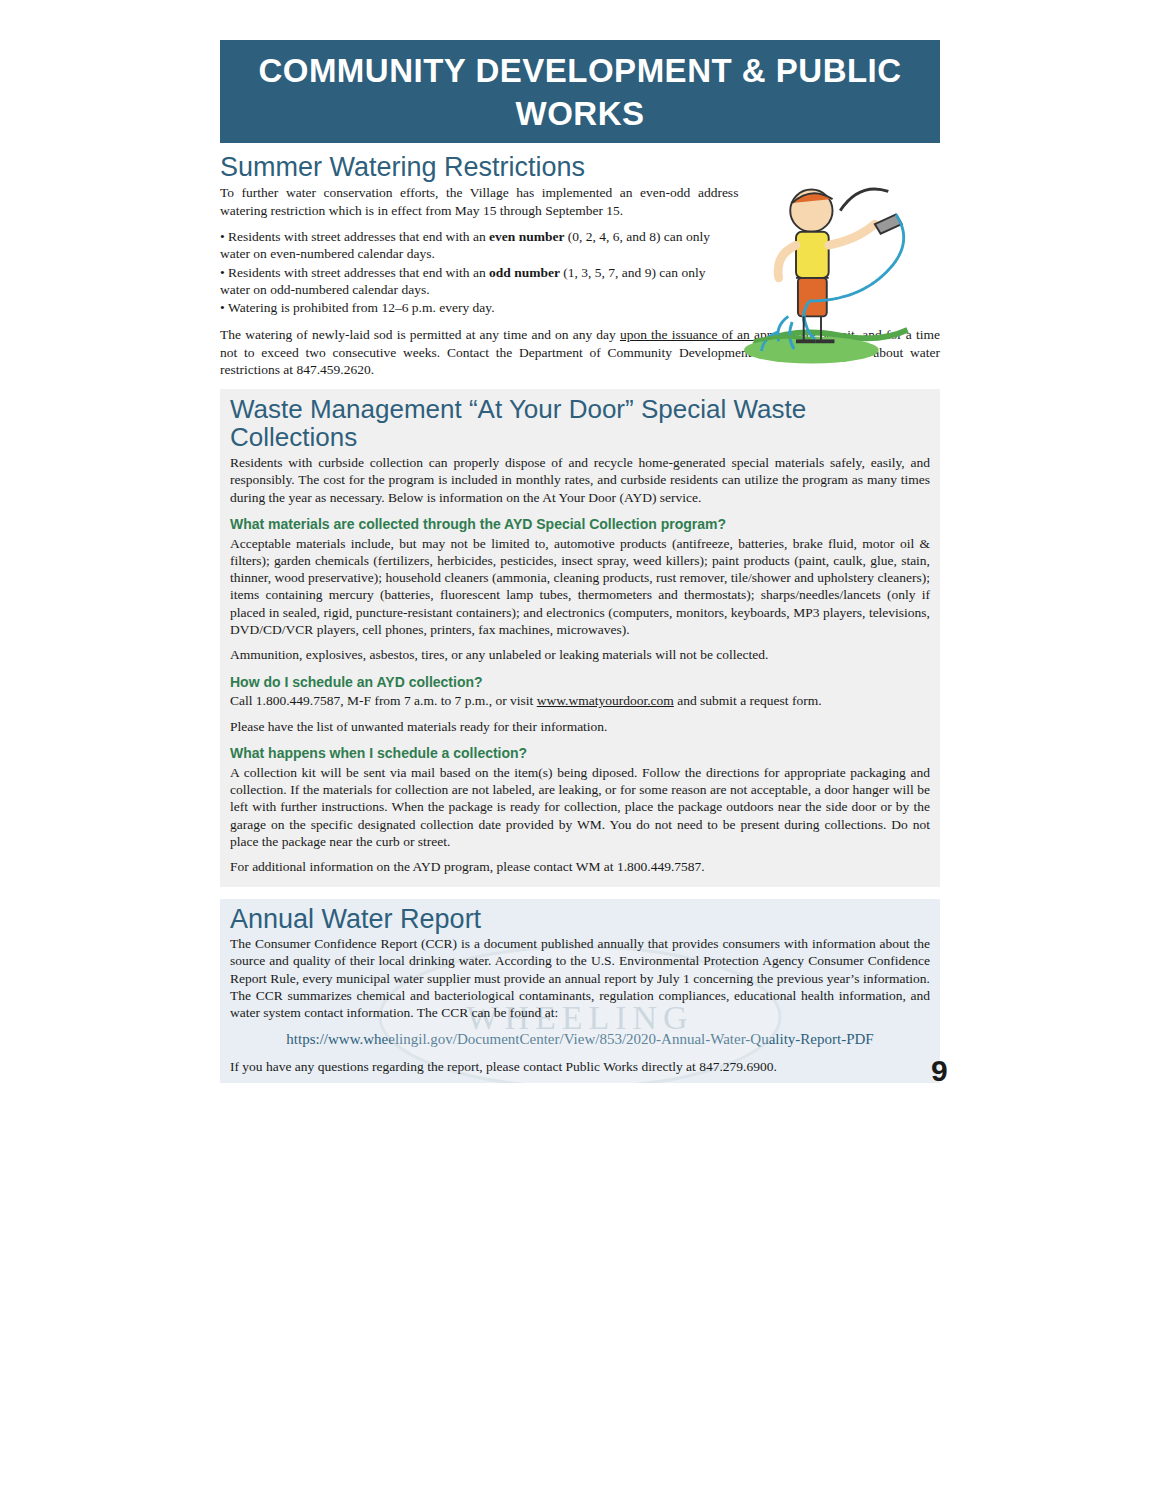Community Development & Public Works
Summer Watering Restrictions
To further water conservation efforts, the Village has implemented an even-odd address watering restriction which is in effect from May 15 through September 15.
Residents with street addresses that end with an even number (0, 2, 4, 6, and 8) can only water on even-numbered calendar days.
Residents with street addresses that end with an odd number (1, 3, 5, 7, and 9) can only water on odd-numbered calendar days.
Watering is prohibited from 12–6 p.m. every day.
The watering of newly-laid sod is permitted at any time and on any day upon the issuance of an appropriate permit, and for a time not to exceed two consecutive weeks. Contact the Department of Community Development with any questions about water restrictions at 847.459.2620.
Waste Management “At Your Door” Special Waste Collections
Residents with curbside collection can properly dispose of and recycle home-generated special materials safely, easily, and responsibly. The cost for the program is included in monthly rates, and curbside residents can utilize the program as many times during the year as necessary. Below is information on the At Your Door (AYD) service.
What materials are collected through the AYD Special Collection program?
Acceptable materials include, but may not be limited to, automotive products (antifreeze, batteries, brake fluid, motor oil & filters); garden chemicals (fertilizers, herbicides, pesticides, insect spray, weed killers); paint products (paint, caulk, glue, stain, thinner, wood preservative); household cleaners (ammonia, cleaning products, rust remover, tile/shower and upholstery cleaners); items containing mercury (batteries, fluorescent lamp tubes, thermometers and thermostats); sharps/needles/lancets (only if placed in sealed, rigid, puncture-resistant containers); and electronics (computers, monitors, keyboards, MP3 players, televisions, DVD/CD/VCR players, cell phones, printers, fax machines, microwaves).
Ammunition, explosives, asbestos, tires, or any unlabeled or leaking materials will not be collected.
How do I schedule an AYD collection?
Call 1.800.449.7587, M-F from 7 a.m. to 7 p.m., or visit www.wmatyourdoor.com and submit a request form.
Please have the list of unwanted materials ready for their information.
What happens when I schedule a collection?
A collection kit will be sent via mail based on the item(s) being diposed. Follow the directions for appropriate packaging and collection. If the materials for collection are not labeled, are leaking, or for some reason are not acceptable, a door hanger will be left with further instructions. When the package is ready for collection, place the package outdoors near the side door or by the garage on the specific designated collection date provided by WM. You do not need to be present during collections. Do not place the package near the curb or street.
For additional information on the AYD program, please contact WM at 1.800.449.7587.
Annual Water Report
The Consumer Confidence Report (CCR) is a document published annually that provides consumers with information about the source and quality of their local drinking water. According to the U.S. Environmental Protection Agency Consumer Confidence Report Rule, every municipal water supplier must provide an annual report by July 1 concerning the previous year’s information. The CCR summarizes chemical and bacteriological contaminants, regulation compliances, educational health information, and water system contact information. The CCR can be found at:
https://www.wheelingil.gov/DocumentCenter/View/853/2020-Annual-Water-Quality-Report-PDF
If you have any questions regarding the report, please contact Public Works directly at 847.279.6900.
9